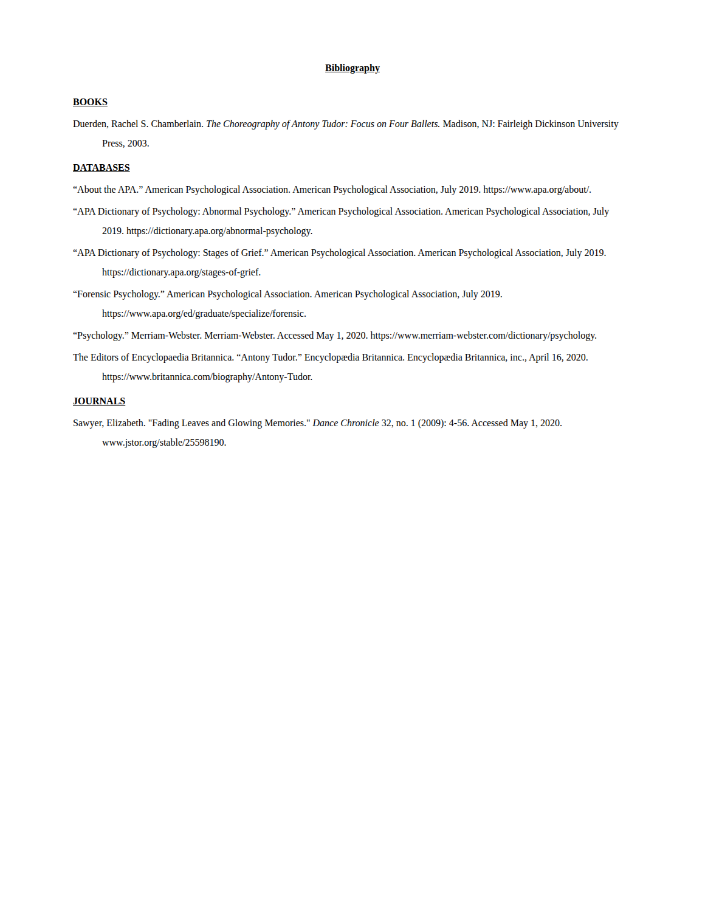Bibliography
BOOKS
Duerden, Rachel S. Chamberlain. The Choreography of Antony Tudor: Focus on Four Ballets. Madison, NJ: Fairleigh Dickinson University Press, 2003.
DATABASES
“About the APA.” American Psychological Association. American Psychological Association, July 2019. https://www.apa.org/about/.
“APA Dictionary of Psychology: Abnormal Psychology.” American Psychological Association. American Psychological Association, July 2019. https://dictionary.apa.org/abnormal-psychology.
“APA Dictionary of Psychology: Stages of Grief.” American Psychological Association. American Psychological Association, July 2019. https://dictionary.apa.org/stages-of-grief.
“Forensic Psychology.” American Psychological Association. American Psychological Association, July 2019. https://www.apa.org/ed/graduate/specialize/forensic.
“Psychology.” Merriam-Webster. Merriam-Webster. Accessed May 1, 2020. https://www.merriam-webster.com/dictionary/psychology.
The Editors of Encyclopaedia Britannica. “Antony Tudor.” Encyclopædia Britannica. Encyclopædia Britannica, inc., April 16, 2020. https://www.britannica.com/biography/Antony-Tudor.
JOURNALS
Sawyer, Elizabeth. "Fading Leaves and Glowing Memories." Dance Chronicle 32, no. 1 (2009): 4-56. Accessed May 1, 2020. www.jstor.org/stable/25598190.